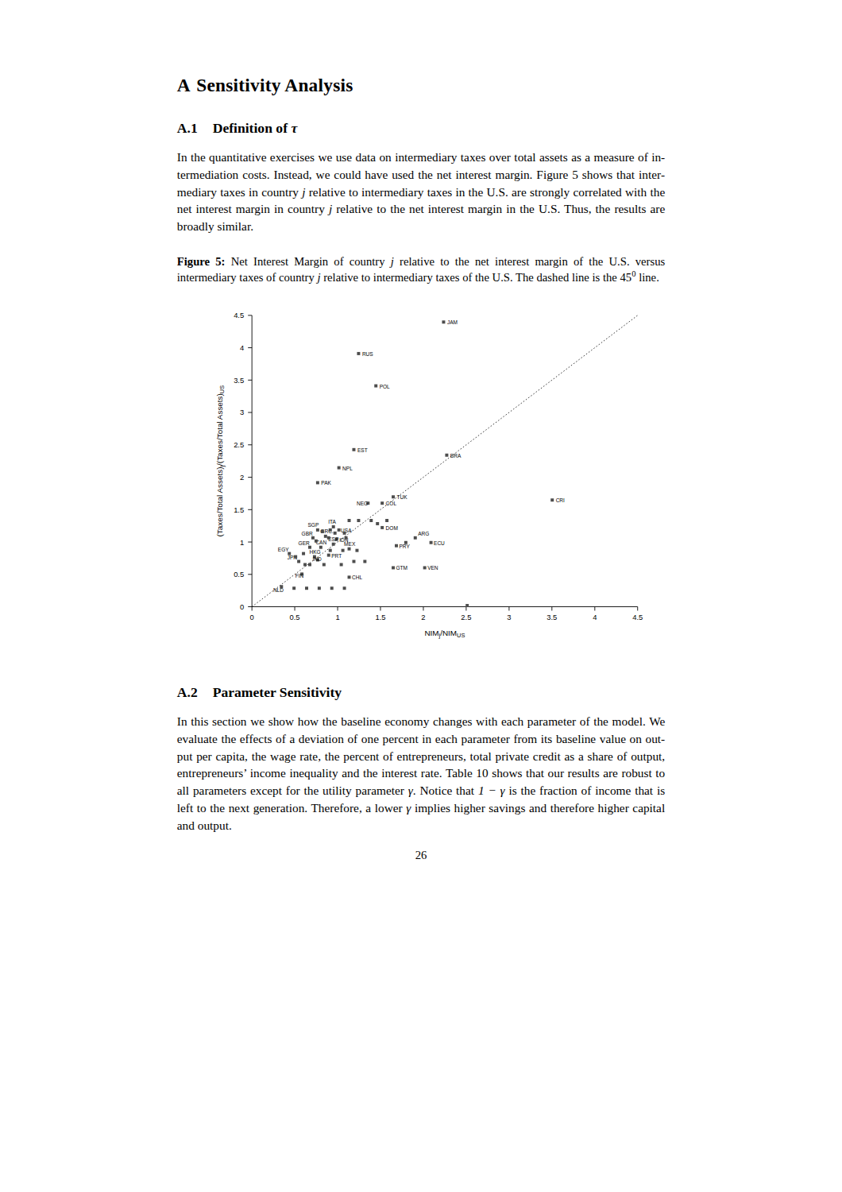ASensitivity Analysis
A.1 Definition of τ
In the quantitative exercises we use data on intermediary taxes over total assets as a measure of intermediation costs. Instead, we could have used the net interest margin. Figure 5 shows that intermediary taxes in country j relative to intermediary taxes in the U.S. are strongly correlated with the net interest margin in country j relative to the net interest margin in the U.S. Thus, the results are broadly similar.
Figure 5: Net Interest Margin of country j relative to the net interest margin of the U.S. versus intermediary taxes of country j relative to intermediary taxes of the U.S. The dashed line is the 450 line.
0 0.5 1 1.5 2 2.5 3 3.5 4 4.5 0 0.5 1 1.5 2 2.5 3 3.5 4 4.5 NIMj/NIMUS (Taxes/Total Assets)j/(Taxes/Total Assets)US JAM RUS POL EST BRA NPL PAK CRI TUK NEG COL DOM SGP ITA USA GBR GRC. IDN GER CAN ESP MEX ARG ECU PRY EGY PRT JPN HKG IND GTM VEN FIN CHL NLD
A.2 Parameter Sensitivity
In this section we show how the baseline economy changes with each parameter of the model. We evaluate the effects of a deviation of one percent in each parameter from its baseline value on output per capita, the wage rate, the percent of entrepreneurs, total private credit as a share of output, entrepreneurs’ income inequality and the interest rate. Table 10 shows that our results are robust to all parameters except for the utility parameter γ. Notice that 1 − γ is the fraction of income that is left to the next generation. Therefore, a lower γ implies higher savings and therefore higher capital and output.
26